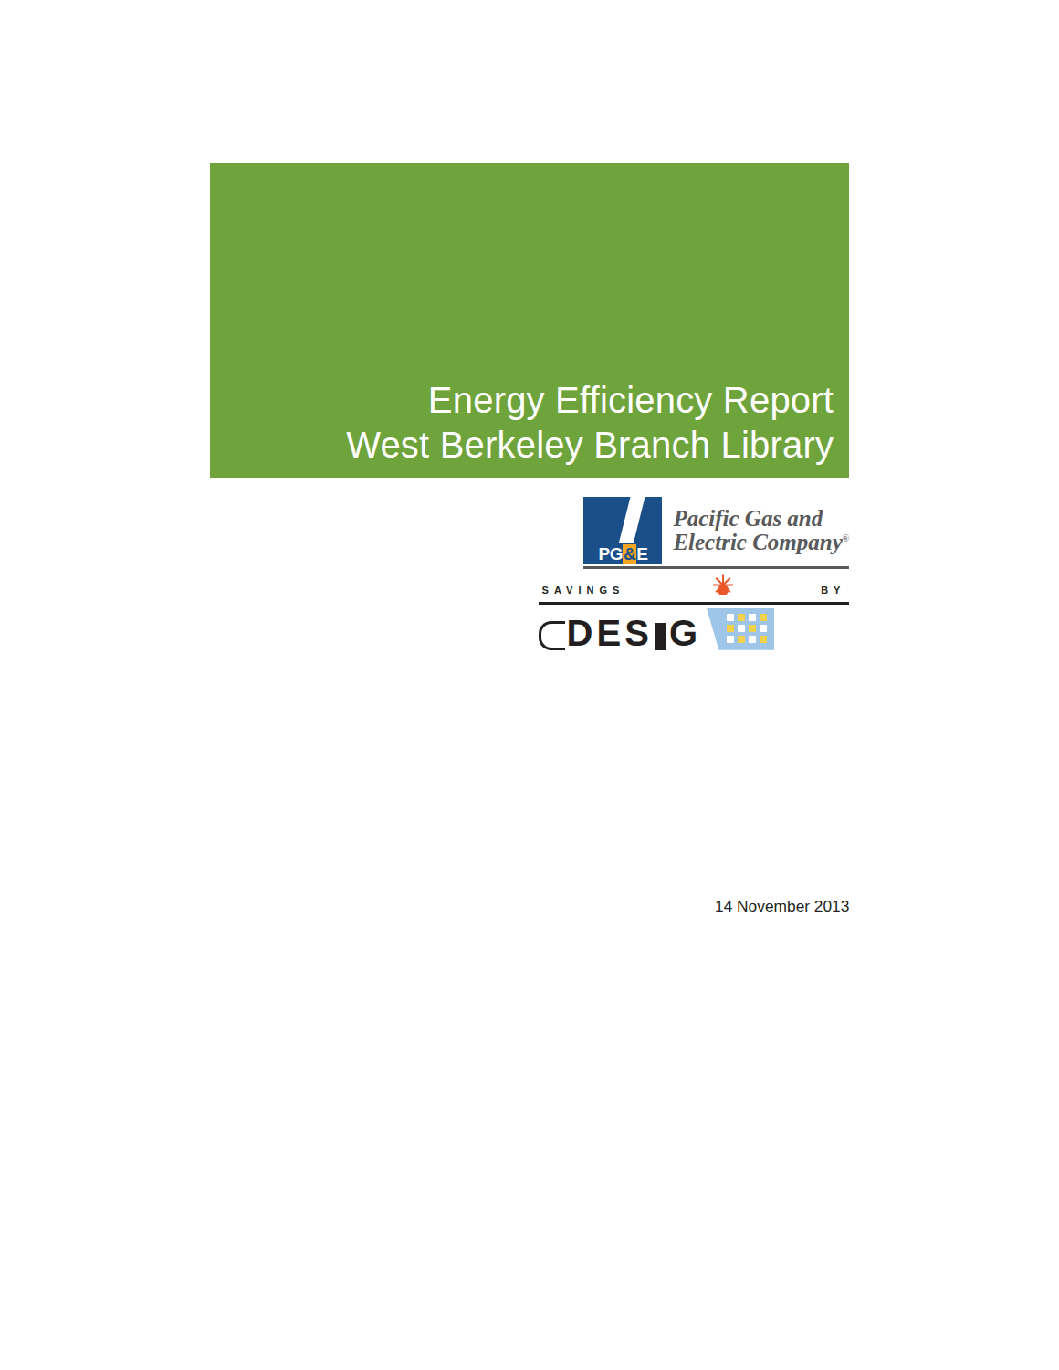Energy Efficiency Report West Berkeley Branch Library
PG&E
Pacific Gas and
Electric Company®
SAVINGS BY
DES G
14 November 2013